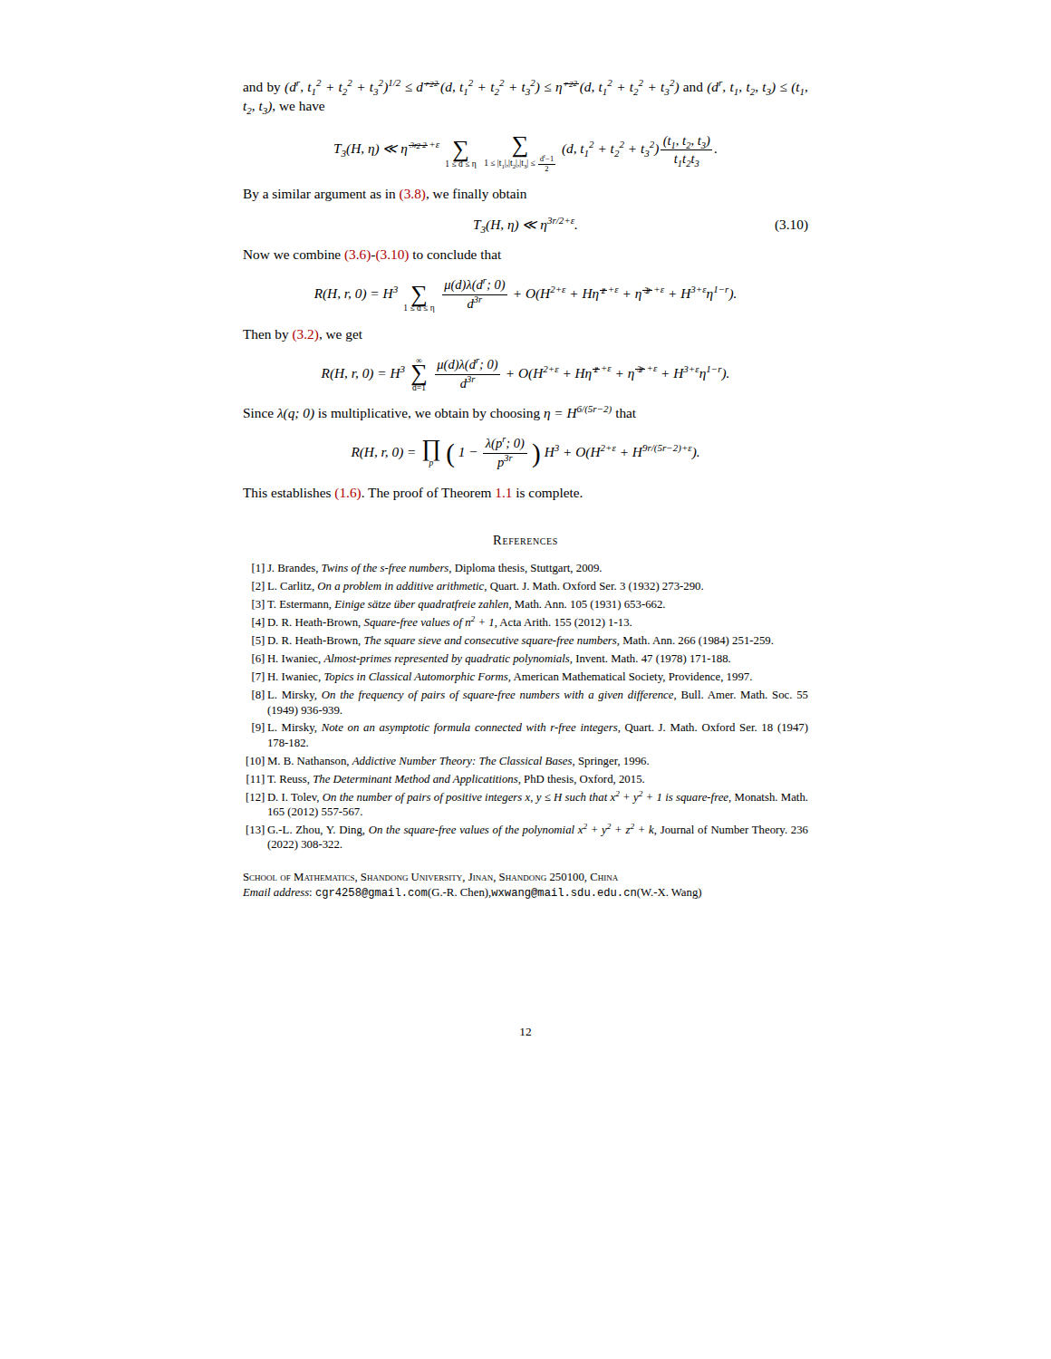and by (dr, t12 + t22 + t32)1/2 ≤ dr−22(d, t12 + t22 + t32) ≤ ηr−22(d, t12 + t22 + t32) and (dr, t1, t2, t3) ≤ (t1, t2, t3), we have
T3(H, η) ≪ η3r−22+ε ∑ 1 ≤ d ≤ η ∑ 1 ≤ |t1|,|t2|,|t3| ≤ dr−12 (d, t12 + t22 + t32)(t1, t2, t3) t1t2t3.
By a similar argument as in (3.8), we finally obtain
T3(H, η) ≪ η3r/2+ε. (3.10)
Now we combine (3.6)-(3.10) to conclude that
R(H, r, 0) = H3 ∑ 1 ≤ d ≤ η μ(d)λ(dr; 0) d3r + O(H2+ε + Hηr 2+ε + η3r 2+ε + H3+εη1−r).
Then by (3.2), we get
R(H, r, 0) = H3 ∞ ∑ d=1 μ(d)λ(dr; 0) d3r + O(H2+ε + Hηr 2+ε + η3r 2+ε + H3+εη1−r).
Since λ(q; 0) is multiplicative, we obtain by choosing η = H6/(5r−2) that
R(H, r, 0) = ∏ p ( 1 − λ(pr; 0) p3r ) H3 + O(H2+ε + H9r/(5r−2)+ε).
This establishes (1.6). The proof of Theorem 1.1 is complete.
References
[1] J. Brandes, Twins of the s-free numbers, Diploma thesis, Stuttgart, 2009.
[2] L. Carlitz, On a problem in additive arithmetic, Quart. J. Math. Oxford Ser. 3 (1932) 273-290.
[3] T. Estermann, Einige sätze über quadratfreie zahlen, Math. Ann. 105 (1931) 653-662.
[4] D. R. Heath-Brown, Square-free values of n2 + 1, Acta Arith. 155 (2012) 1-13.
[5] D. R. Heath-Brown, The square sieve and consecutive square-free numbers, Math. Ann. 266 (1984) 251-259.
[6] H. Iwaniec, Almost-primes represented by quadratic polynomials, Invent. Math. 47 (1978) 171-188.
[7] H. Iwaniec, Topics in Classical Automorphic Forms, American Mathematical Society, Providence, 1997.
[8] L. Mirsky, On the frequency of pairs of square-free numbers with a given difference, Bull. Amer. Math. Soc. 55 (1949) 936-939.
[9] L. Mirsky, Note on an asymptotic formula connected with r-free integers, Quart. J. Math. Oxford Ser. 18 (1947) 178-182.
[10] M. B. Nathanson, Addictive Number Theory: The Classical Bases, Springer, 1996.
[11] T. Reuss, The Determinant Method and Applicatitions, PhD thesis, Oxford, 2015.
[12] D. I. Tolev, On the number of pairs of positive integers x, y ≤ H such that x2 + y2 + 1 is square-free, Monatsh. Math. 165 (2012) 557-567.
[13] G.-L. Zhou, Y. Ding, On the square-free values of the polynomial x2 + y2 + z2 + k, Journal of Number Theory. 236 (2022) 308-322.
School of Mathematics, Shandong University, Jinan, Shandong 250100, China
Email address: cgr4258@gmail.com(G.-R. Chen),wxwang@mail.sdu.edu.cn(W.-X. Wang)
12